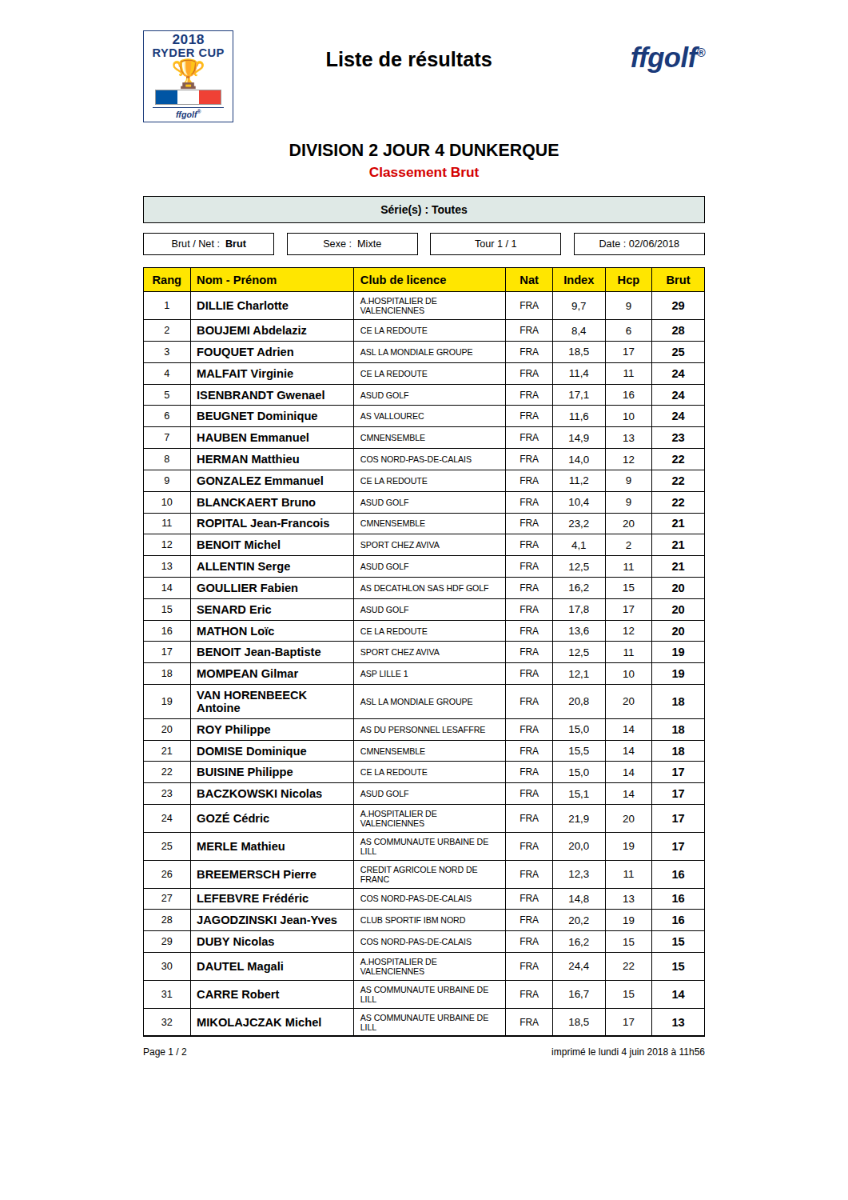2018
RYDER CUP
🏆
ffgolf®
Liste de résultats
ffgolf®
DIVISION 2 JOUR 4 DUNKERQUE
Classement Brut
Série(s) : Toutes
Brut / Net : Brut
Sexe : Mixte
Tour 1 / 1
Date : 02/06/2018
| Rang | Nom - Prénom | Club de licence | Nat | Index | Hcp | Brut |
| --- | --- | --- | --- | --- | --- | --- |
| 1 | DILLIE Charlotte | A.HOSPITALIER DE VALENCIENNES | FRA | 9,7 | 9 | 29 |
| 2 | BOUJEMI Abdelaziz | CE LA REDOUTE | FRA | 8,4 | 6 | 28 |
| 3 | FOUQUET Adrien | ASL LA MONDIALE GROUPE | FRA | 18,5 | 17 | 25 |
| 4 | MALFAIT Virginie | CE LA REDOUTE | FRA | 11,4 | 11 | 24 |
| 5 | ISENBRANDT Gwenael | ASUD GOLF | FRA | 17,1 | 16 | 24 |
| 6 | BEUGNET Dominique | AS VALLOUREC | FRA | 11,6 | 10 | 24 |
| 7 | HAUBEN Emmanuel | CMNENSEMBLE | FRA | 14,9 | 13 | 23 |
| 8 | HERMAN Matthieu | COS NORD-PAS-DE-CALAIS | FRA | 14,0 | 12 | 22 |
| 9 | GONZALEZ Emmanuel | CE LA REDOUTE | FRA | 11,2 | 9 | 22 |
| 10 | BLANCKAERT Bruno | ASUD GOLF | FRA | 10,4 | 9 | 22 |
| 11 | ROPITAL Jean-Francois | CMNENSEMBLE | FRA | 23,2 | 20 | 21 |
| 12 | BENOIT Michel | SPORT CHEZ AVIVA | FRA | 4,1 | 2 | 21 |
| 13 | ALLENTIN Serge | ASUD GOLF | FRA | 12,5 | 11 | 21 |
| 14 | GOULLIER Fabien | AS DECATHLON SAS HDF GOLF | FRA | 16,2 | 15 | 20 |
| 15 | SENARD Eric | ASUD GOLF | FRA | 17,8 | 17 | 20 |
| 16 | MATHON Loïc | CE LA REDOUTE | FRA | 13,6 | 12 | 20 |
| 17 | BENOIT Jean-Baptiste | SPORT CHEZ AVIVA | FRA | 12,5 | 11 | 19 |
| 18 | MOMPEAN Gilmar | ASP LILLE 1 | FRA | 12,1 | 10 | 19 |
| 19 | VAN HORENBEECK Antoine | ASL LA MONDIALE GROUPE | FRA | 20,8 | 20 | 18 |
| 20 | ROY Philippe | AS DU PERSONNEL LESAFFRE | FRA | 15,0 | 14 | 18 |
| 21 | DOMISE Dominique | CMNENSEMBLE | FRA | 15,5 | 14 | 18 |
| 22 | BUISINE Philippe | CE LA REDOUTE | FRA | 15,0 | 14 | 17 |
| 23 | BACZKOWSKI Nicolas | ASUD GOLF | FRA | 15,1 | 14 | 17 |
| 24 | GOZÉ Cédric | A.HOSPITALIER DE VALENCIENNES | FRA | 21,9 | 20 | 17 |
| 25 | MERLE Mathieu | AS COMMUNAUTE URBAINE DE LILL | FRA | 20,0 | 19 | 17 |
| 26 | BREEMERSCH Pierre | CREDIT AGRICOLE NORD DE FRANC | FRA | 12,3 | 11 | 16 |
| 27 | LEFEBVRE Frédéric | COS NORD-PAS-DE-CALAIS | FRA | 14,8 | 13 | 16 |
| 28 | JAGODZINSKI Jean-Yves | CLUB SPORTIF IBM NORD | FRA | 20,2 | 19 | 16 |
| 29 | DUBY Nicolas | COS NORD-PAS-DE-CALAIS | FRA | 16,2 | 15 | 15 |
| 30 | DAUTEL Magali | A.HOSPITALIER DE VALENCIENNES | FRA | 24,4 | 22 | 15 |
| 31 | CARRE Robert | AS COMMUNAUTE URBAINE DE LILL | FRA | 16,7 | 15 | 14 |
| 32 | MIKOLAJCZAK Michel | AS COMMUNAUTE URBAINE DE LILL | FRA | 18,5 | 17 | 13 |
Page 1 / 2
imprimé le lundi 4 juin 2018 à 11h56